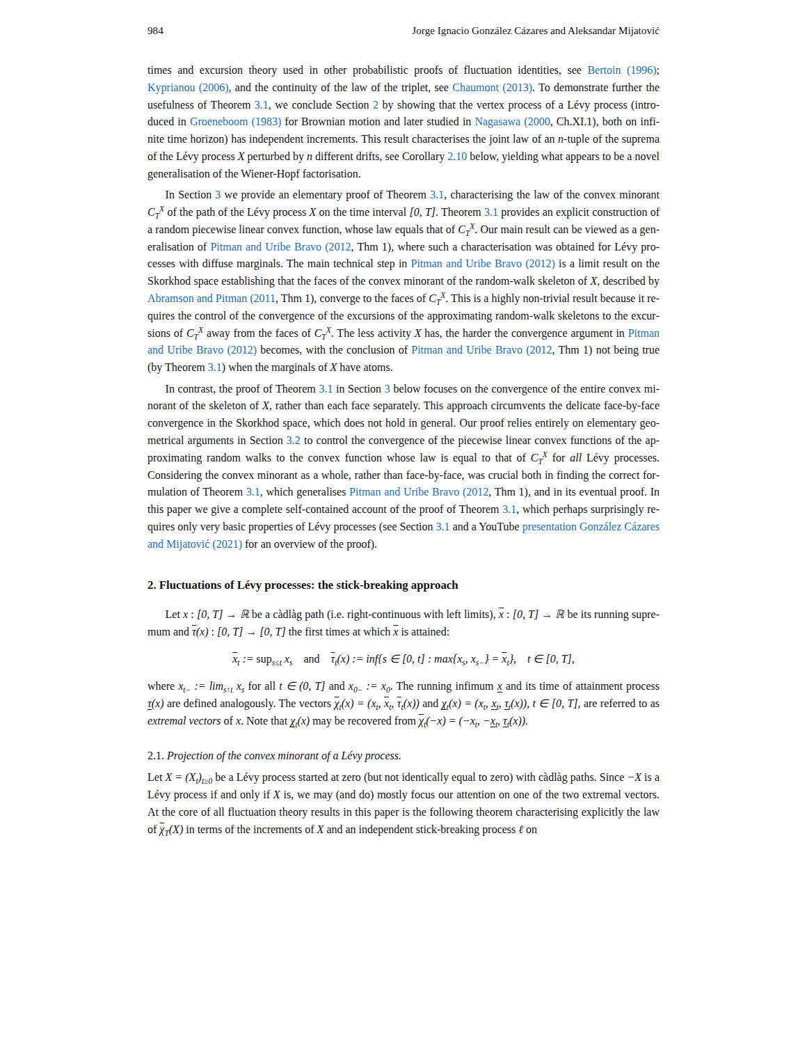984 Jorge Ignacio González Cázares and Aleksandar Mijatović
times and excursion theory used in other probabilistic proofs of fluctuation identities, see Bertoin (1996); Kyprianou (2006), and the continuity of the law of the triplet, see Chaumont (2013). To demonstrate further the usefulness of Theorem 3.1, we conclude Section 2 by showing that the vertex process of a Lévy process (introduced in Groeneboom (1983) for Brownian motion and later studied in Nagasawa (2000, Ch.XI.1), both on infinite time horizon) has independent increments. This result characterises the joint law of an n-tuple of the suprema of the Lévy process X perturbed by n different drifts, see Corollary 2.10 below, yielding what appears to be a novel generalisation of the Wiener-Hopf factorisation.
In Section 3 we provide an elementary proof of Theorem 3.1, characterising the law of the convex minorant CTX of the path of the Lévy process X on the time interval [0, T]. Theorem 3.1 provides an explicit construction of a random piecewise linear convex function, whose law equals that of CTX. Our main result can be viewed as a generalisation of Pitman and Uribe Bravo (2012, Thm 1), where such a characterisation was obtained for Lévy processes with diffuse marginals. The main technical step in Pitman and Uribe Bravo (2012) is a limit result on the Skorkhod space establishing that the faces of the convex minorant of the random-walk skeleton of X, described by Abramson and Pitman (2011, Thm 1), converge to the faces of CTX. This is a highly non-trivial result because it requires the control of the convergence of the excursions of the approximating random-walk skeletons to the excursions of CTX away from the faces of CTX. The less activity X has, the harder the convergence argument in Pitman and Uribe Bravo (2012) becomes, with the conclusion of Pitman and Uribe Bravo (2012, Thm 1) not being true (by Theorem 3.1) when the marginals of X have atoms.
In contrast, the proof of Theorem 3.1 in Section 3 below focuses on the convergence of the entire convex minorant of the skeleton of X, rather than each face separately. This approach circumvents the delicate face-by-face convergence in the Skorkhod space, which does not hold in general. Our proof relies entirely on elementary geometrical arguments in Section 3.2 to control the convergence of the piecewise linear convex functions of the approximating random walks to the convex function whose law is equal to that of CTX for all Lévy processes. Considering the convex minorant as a whole, rather than face-by-face, was crucial both in finding the correct formulation of Theorem 3.1, which generalises Pitman and Uribe Bravo (2012, Thm 1), and in its eventual proof. In this paper we give a complete self-contained account of the proof of Theorem 3.1, which perhaps surprisingly requires only very basic properties of Lévy processes (see Section 3.1 and a YouTube presentation González Cázares and Mijatović (2021) for an overview of the proof).
2. Fluctuations of Lévy processes: the stick-breaking approach
Let x : [0, T] → ℝ be a càdlàg path (i.e. right-continuous with left limits), x : [0, T] → ℝ be its running supremum and τ(x) : [0, T] → [0, T] the first times at which x is attained:
xt := sups≤t xs and τt(x) := inf{s ∈ [0, t] : max{xs, xs−} = xt}, t ∈ [0, T],
where xt− := lims↑t xs for all t ∈ (0, T] and x0− := x0. The running infimum x and its time of attainment process τ(x) are defined analogously. The vectors χt(x) = (xt, xt, τt(x)) and χt(x) = (xt, xt, τt(x)), t ∈ [0, T], are referred to as extremal vectors of x. Note that χt(x) may be recovered from χt(−x) = (−xt, −xt, τt(x)).
2.1. Projection of the convex minorant of a Lévy process.
Let X = (Xt)t≥0 be a Lévy process started at zero (but not identically equal to zero) with càdlàg paths. Since −X is a Lévy process if and only if X is, we may (and do) mostly focus our attention on one of the two extremal vectors. At the core of all fluctuation theory results in this paper is the following theorem characterising explicitly the law of χT(X) in terms of the increments of X and an independent stick-breaking process ℓ on